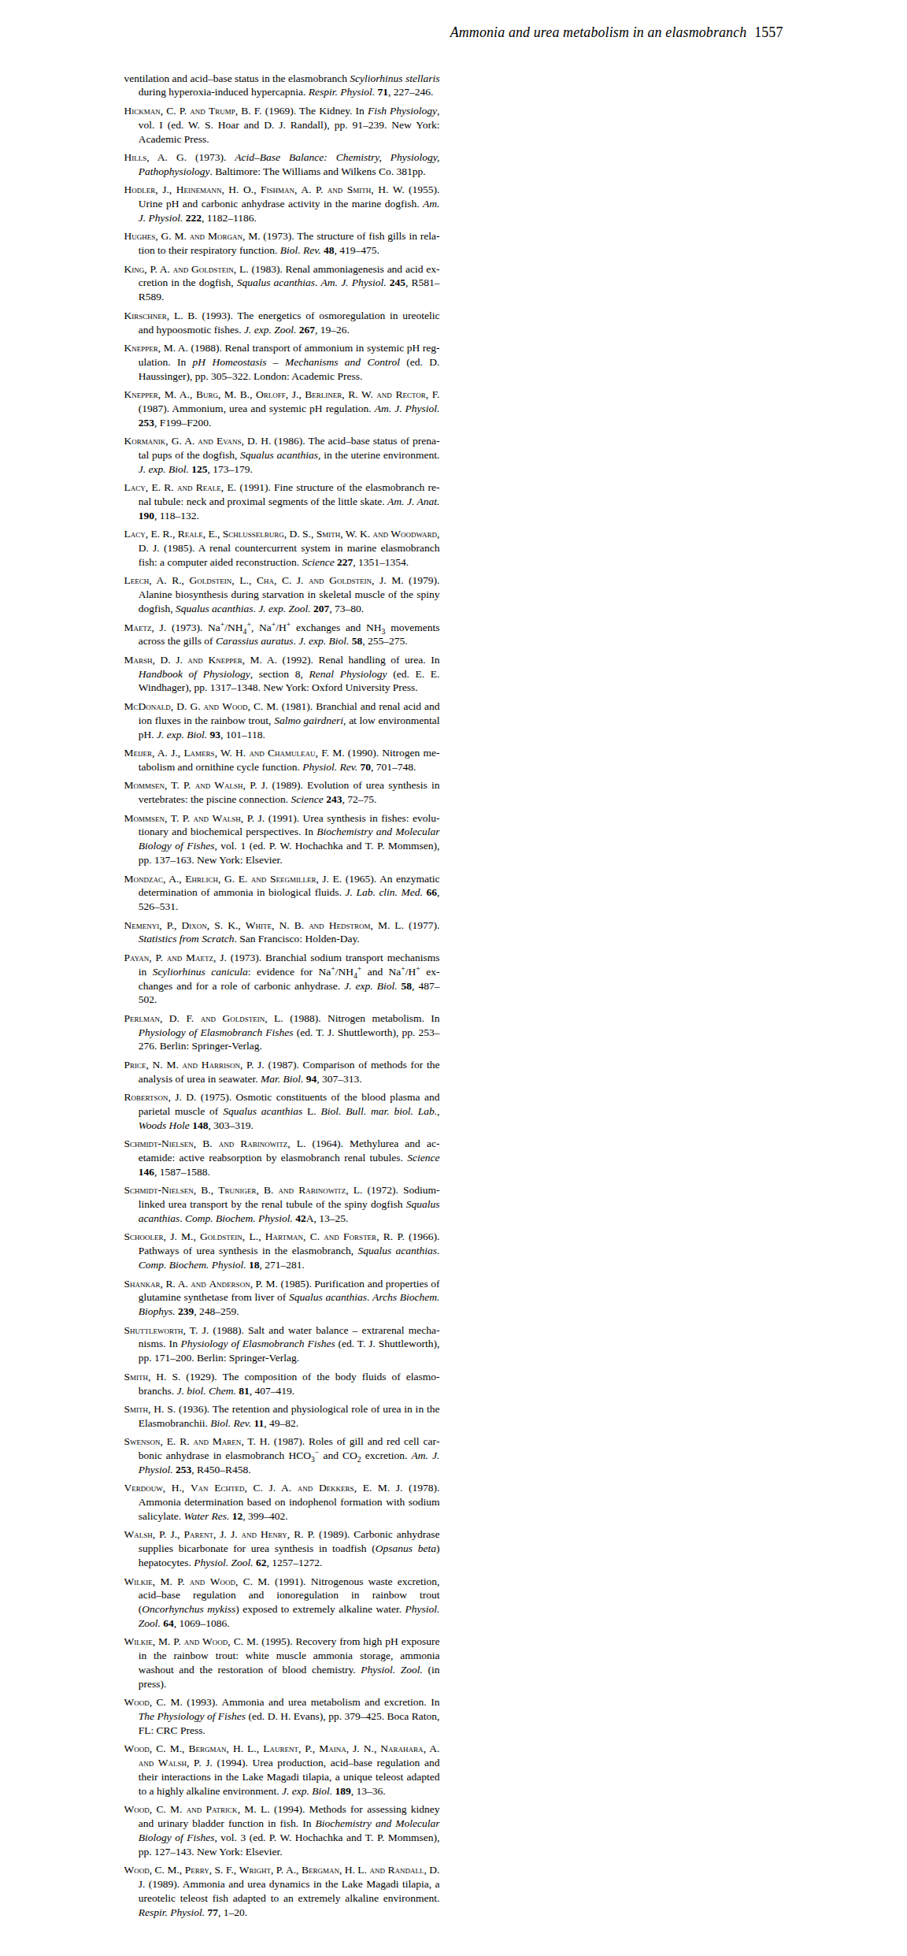Ammonia and urea metabolism in an elasmobranch1557
ventilation and acid–base status in the elasmobranch Scyliorhinus stellaris during hyperoxia-induced hypercapnia. Respir. Physiol. 71, 227–246.
Hickman, C. P. and Trump, B. F. (1969). The Kidney. In Fish Physiology, vol. I (ed. W. S. Hoar and D. J. Randall), pp. 91–239. New York: Academic Press.
Hills, A. G. (1973). Acid–Base Balance: Chemistry, Physiology, Pathophysiology. Baltimore: The Williams and Wilkens Co. 381pp.
Hodler, J., Heinemann, H. O., Fishman, A. P. and Smith, H. W. (1955). Urine pH and carbonic anhydrase activity in the marine dogfish. Am. J. Physiol. 222, 1182–1186.
Hughes, G. M. and Morgan, M. (1973). The structure of fish gills in relation to their respiratory function. Biol. Rev. 48, 419–475.
King, P. A. and Goldstein, L. (1983). Renal ammoniagenesis and acid excretion in the dogfish, Squalus acanthias. Am. J. Physiol. 245, R581–R589.
Kirschner, L. B. (1993). The energetics of osmoregulation in ureotelic and hypoosmotic fishes. J. exp. Zool. 267, 19–26.
Knepper, M. A. (1988). Renal transport of ammonium in systemic pH regulation. In pH Homeostasis – Mechanisms and Control (ed. D. Haussinger), pp. 305–322. London: Academic Press.
Knepper, M. A., Burg, M. B., Orloff, J., Berliner, R. W. and Rector, F. (1987). Ammonium, urea and systemic pH regulation. Am. J. Physiol. 253, F199–F200.
Kormanik, G. A. and Evans, D. H. (1986). The acid–base status of prenatal pups of the dogfish, Squalus acanthias, in the uterine environment. J. exp. Biol. 125, 173–179.
Lacy, E. R. and Reale, E. (1991). Fine structure of the elasmobranch renal tubule: neck and proximal segments of the little skate. Am. J. Anat. 190, 118–132.
Lacy, E. R., Reale, E., Schlusselburg, D. S., Smith, W. K. and Woodward, D. J. (1985). A renal countercurrent system in marine elasmobranch fish: a computer aided reconstruction. Science 227, 1351–1354.
Leech, A. R., Goldstein, L., Cha, C. J. and Goldstein, J. M. (1979). Alanine biosynthesis during starvation in skeletal muscle of the spiny dogfish, Squalus acanthias. J. exp. Zool. 207, 73–80.
Maetz, J. (1973). Na+/NH4+, Na+/H+ exchanges and NH3 movements across the gills of Carassius auratus. J. exp. Biol. 58, 255–275.
Marsh, D. J. and Knepper, M. A. (1992). Renal handling of urea. In Handbook of Physiology, section 8, Renal Physiology (ed. E. E. Windhager), pp. 1317–1348. New York: Oxford University Press.
McDonald, D. G. and Wood, C. M. (1981). Branchial and renal acid and ion fluxes in the rainbow trout, Salmo gairdneri, at low environmental pH. J. exp. Biol. 93, 101–118.
Meijer, A. J., Lamers, W. H. and Chamuleau, F. M. (1990). Nitrogen metabolism and ornithine cycle function. Physiol. Rev. 70, 701–748.
Mommsen, T. P. and Walsh, P. J. (1989). Evolution of urea synthesis in vertebrates: the piscine connection. Science 243, 72–75.
Mommsen, T. P. and Walsh, P. J. (1991). Urea synthesis in fishes: evolutionary and biochemical perspectives. In Biochemistry and Molecular Biology of Fishes, vol. 1 (ed. P. W. Hochachka and T. P. Mommsen), pp. 137–163. New York: Elsevier.
Mondzac, A., Ehrlich, G. E. and Seegmiller, J. E. (1965). An enzymatic determination of ammonia in biological fluids. J. Lab. clin. Med. 66, 526–531.
Nemenyi, P., Dixon, S. K., White, N. B. and Hedstrom, M. L. (1977). Statistics from Scratch. San Francisco: Holden-Day.
Payan, P. and Maetz, J. (1973). Branchial sodium transport mechanisms in Scyliorhinus canicula: evidence for Na+/NH4+ and Na+/H+ exchanges and for a role of carbonic anhydrase. J. exp. Biol. 58, 487–502.
Perlman, D. F. and Goldstein, L. (1988). Nitrogen metabolism. In Physiology of Elasmobranch Fishes (ed. T. J. Shuttleworth), pp. 253–276. Berlin: Springer-Verlag.
Price, N. M. and Harrison, P. J. (1987). Comparison of methods for the analysis of urea in seawater. Mar. Biol. 94, 307–313.
Robertson, J. D. (1975). Osmotic constituents of the blood plasma and parietal muscle of Squalus acanthias L. Biol. Bull. mar. biol. Lab., Woods Hole 148, 303–319.
Schmidt-Nielsen, B. and Rabinowitz, L. (1964). Methylurea and acetamide: active reabsorption by elasmobranch renal tubules. Science 146, 1587–1588.
Schmidt-Nielsen, B., Truniger, B. and Rabinowitz, L. (1972). Sodium-linked urea transport by the renal tubule of the spiny dogfish Squalus acanthias. Comp. Biochem. Physiol. 42 A, 13–25.
Schooler, J. M., Goldstein, L., Hartman, C. and Forster, R. P. (1966). Pathways of urea synthesis in the elasmobranch, Squalus acanthias. Comp. Biochem. Physiol. 18, 271–281.
Shankar, R. A. and Anderson, P. M. (1985). Purification and properties of glutamine synthetase from liver of Squalus acanthias. Archs Biochem. Biophys. 239, 248–259.
Shuttleworth, T. J. (1988). Salt and water balance – extrarenal mechanisms. In Physiology of Elasmobranch Fishes (ed. T. J. Shuttleworth), pp. 171–200. Berlin: Springer-Verlag.
Smith, H. S. (1929). The composition of the body fluids of elasmobranchs. J. biol. Chem. 81, 407–419.
Smith, H. S. (1936). The retention and physiological role of urea in in the Elasmobranchii. Biol. Rev. 11, 49–82.
Swenson, E. R. and Maren, T. H. (1987). Roles of gill and red cell carbonic anhydrase in elasmobranch HCO3− and CO2 excretion. Am. J. Physiol. 253, R450–R458.
Verdouw, H., Van Echted, C. J. A. and Dekkers, E. M. J. (1978). Ammonia determination based on indophenol formation with sodium salicylate. Water Res. 12, 399–402.
Walsh, P. J., Parent, J. J. and Henry, R. P. (1989). Carbonic anhydrase supplies bicarbonate for urea synthesis in toadfish (Opsanus beta) hepatocytes. Physiol. Zool. 62, 1257–1272.
Wilkie, M. P. and Wood, C. M. (1991). Nitrogenous waste excretion, acid–base regulation and ionoregulation in rainbow trout (Oncorhynchus mykiss) exposed to extremely alkaline water. Physiol. Zool. 64, 1069–1086.
Wilkie, M. P. and Wood, C. M. (1995). Recovery from high pH exposure in the rainbow trout: white muscle ammonia storage, ammonia washout and the restoration of blood chemistry. Physiol. Zool. (in press).
Wood, C. M. (1993). Ammonia and urea metabolism and excretion. In The Physiology of Fishes (ed. D. H. Evans), pp. 379–425. Boca Raton, FL: CRC Press.
Wood, C. M., Bergman, H. L., Laurent, P., Maina, J. N., Narahara, A. and Walsh, P. J. (1994). Urea production, acid–base regulation and their interactions in the Lake Magadi tilapia, a unique teleost adapted to a highly alkaline environment. J. exp. Biol. 189, 13–36.
Wood, C. M. and Patrick, M. L. (1994). Methods for assessing kidney and urinary bladder function in fish. In Biochemistry and Molecular Biology of Fishes, vol. 3 (ed. P. W. Hochachka and T. P. Mommsen), pp. 127–143. New York: Elsevier.
Wood, C. M., Perry, S. F., Wright, P. A., Bergman, H. L. and Randall, D. J. (1989). Ammonia and urea dynamics in the Lake Magadi tilapia, a ureotelic teleost fish adapted to an extremely alkaline environment. Respir. Physiol. 77, 1–20.